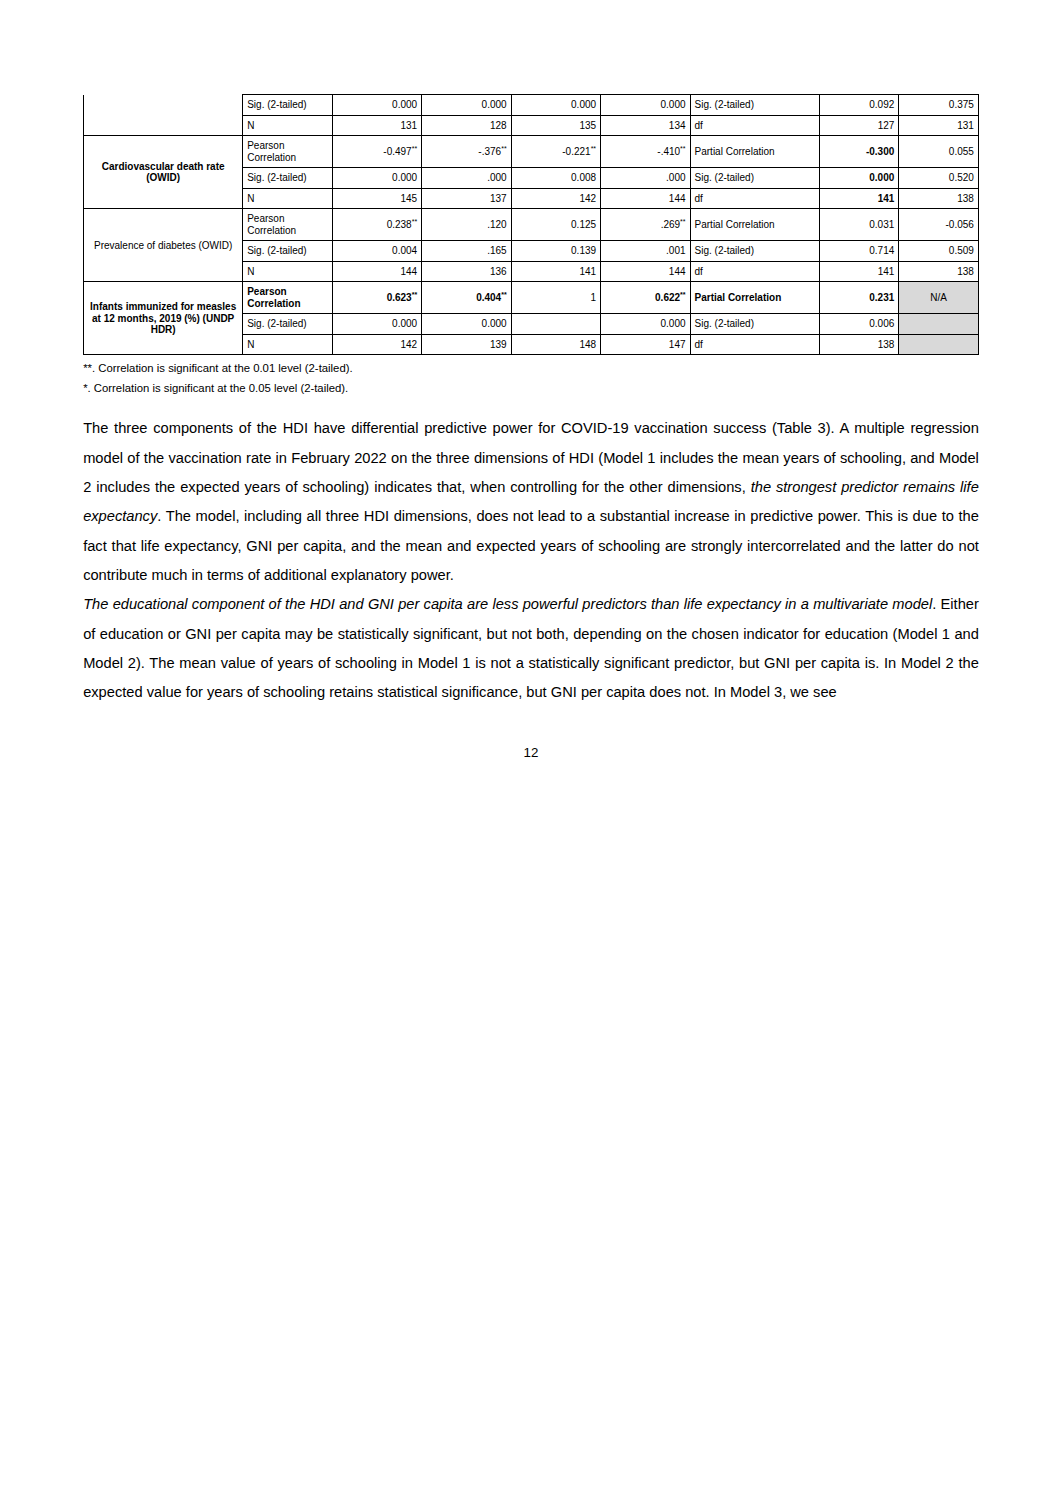| | Sig. (2-tailed) | 0.000 | 0.000 | 0.000 | 0.000 | Sig. (2-tailed) | 0.092 | 0.375 |
| N | 131 | 128 | 135 | 134 | df | 127 | 131 |
| Cardiovascular death rate (OWID) | Pearson Correlation | -0.497 ** | -.376 ** | -0.221 ** | -.410 ** | Partial Correlation | -0.300 | 0.055 |
| Sig. (2-tailed) | 0.000 | .000 | 0.008 | .000 | Sig. (2-tailed) | 0.000 | 0.520 |
| N | 145 | 137 | 142 | 144 | df | 141 | 138 |
| Prevalence of diabetes (OWID) | Pearson Correlation | 0.238 ** | .120 | 0.125 | .269 ** | Partial Correlation | 0.031 | -0.056 |
| Sig. (2-tailed) | 0.004 | .165 | 0.139 | .001 | Sig. (2-tailed) | 0.714 | 0.509 |
| N | 144 | 136 | 141 | 144 | df | 141 | 138 |
| Infants immunized for measles at 12 months, 2019 (%) (UNDP HDR) | Pearson Correlation | 0.623 ** | 0.404 ** | 1 | 0.622 ** | Partial Correlation | 0.231 | N/A |
| Sig. (2-tailed) | 0.000 | 0.000 | | 0.000 | Sig. (2-tailed) | 0.006 | |
| N | 142 | 139 | 148 | 147 | df | 138 | |
**. Correlation is significant at the 0.01 level (2-tailed).
*. Correlation is significant at the 0.05 level (2-tailed).
The three components of the HDI have differential predictive power for COVID-19 vaccination success (Table 3). A multiple regression model of the vaccination rate in February 2022 on the three dimensions of HDI (Model 1 includes the mean years of schooling, and Model 2 includes the expected years of schooling) indicates that, when controlling for the other dimensions, the strongest predictor remains life expectancy. The model, including all three HDI dimensions, does not lead to a substantial increase in predictive power. This is due to the fact that life expectancy, GNI per capita, and the mean and expected years of schooling are strongly intercorrelated and the latter do not contribute much in terms of additional explanatory power.
The educational component of the HDI and GNI per capita are less powerful predictors than life expectancy in a multivariate model. Either of education or GNI per capita may be statistically significant, but not both, depending on the chosen indicator for education (Model 1 and Model 2). The mean value of years of schooling in Model 1 is not a statistically significant predictor, but GNI per capita is. In Model 2 the expected value for years of schooling retains statistical significance, but GNI per capita does not. In Model 3, we see
12